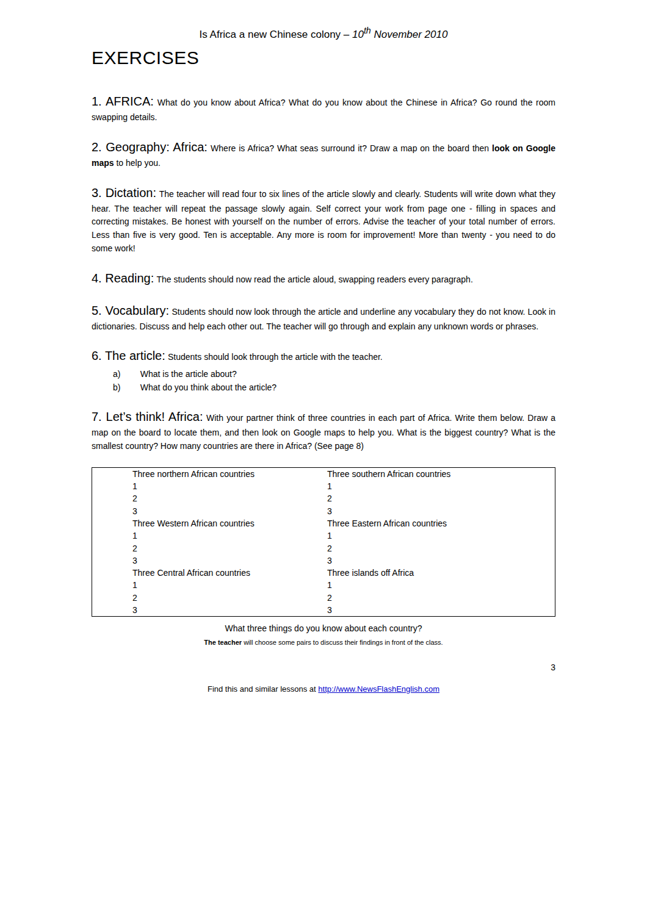Is Africa a new Chinese colony – 10th November 2010
EXERCISES
1. AFRICA: What do you know about Africa? What do you know about the Chinese in Africa? Go round the room swapping details.
2. Geography: Africa: Where is Africa? What seas surround it? Draw a map on the board then look on Google maps to help you.
3. Dictation: The teacher will read four to six lines of the article slowly and clearly. Students will write down what they hear. The teacher will repeat the passage slowly again. Self correct your work from page one - filling in spaces and correcting mistakes. Be honest with yourself on the number of errors. Advise the teacher of your total number of errors. Less than five is very good. Ten is acceptable. Any more is room for improvement! More than twenty - you need to do some work!
4. Reading: The students should now read the article aloud, swapping readers every paragraph.
5. Vocabulary: Students should now look through the article and underline any vocabulary they do not know. Look in dictionaries. Discuss and help each other out. The teacher will go through and explain any unknown words or phrases.
6. The article: Students should look through the article with the teacher.
a) What is the article about?
b) What do you think about the article?
7. Let’s think! Africa: With your partner think of three countries in each part of Africa. Write them below. Draw a map on the board to locate them, and then look on Google maps to help you. What is the biggest country? What is the smallest country? How many countries are there in Africa? (See page 8)
| Three northern African countries | Three southern African countries |
| 1 | 1 |
| 2 | 2 |
| 3 | 3 |
| Three Western African countries | Three Eastern African countries |
| 1 | 1 |
| 2 | 2 |
| 3 | 3 |
| Three Central African countries | Three islands off Africa |
| 1 | 1 |
| 2 | 2 |
| 3 | 3 |
What three things do you know about each country?
The teacher will choose some pairs to discuss their findings in front of the class.
3
Find this and similar lessons at http://www.NewsFlashEnglish.com